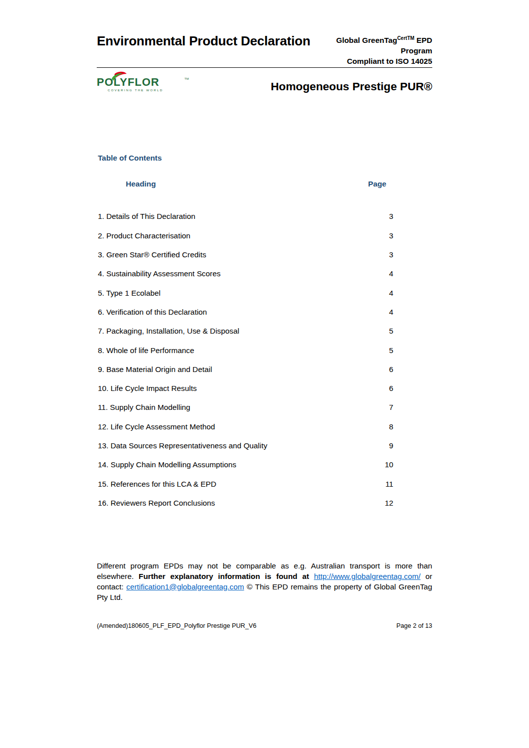Environmental Product Declaration
Global GreenTagCertTM EPD Program
Compliant to ISO 14025
POLYFLOR TM COVERING THE WORLD
Homogeneous Prestige PUR®
Table of Contents
Heading Page
1. Details of This Declaration 3
2. Product Characterisation 3
3. Green Star® Certified Credits 3
4. Sustainability Assessment Scores 4
5. Type 1 Ecolabel 4
6. Verification of this Declaration 4
7. Packaging, Installation, Use & Disposal 5
8. Whole of life Performance 5
9. Base Material Origin and Detail 6
10. Life Cycle Impact Results 6
11. Supply Chain Modelling 7
12. Life Cycle Assessment Method 8
13. Data Sources Representativeness and Quality 9
14. Supply Chain Modelling Assumptions 10
15. References for this LCA & EPD 11
16. Reviewers Report Conclusions 12
Different program EPDs may not be comparable as e.g. Australian transport is more than elsewhere. Further explanatory information is found at http://www.globalgreentag.com/ or contact: certification1@globalgreentag.com © This EPD remains the property of Global GreenTag Pty Ltd.
(Amended)180605_PLF_EPD_Polyflor Prestige PUR_V6 Page 2 of 13